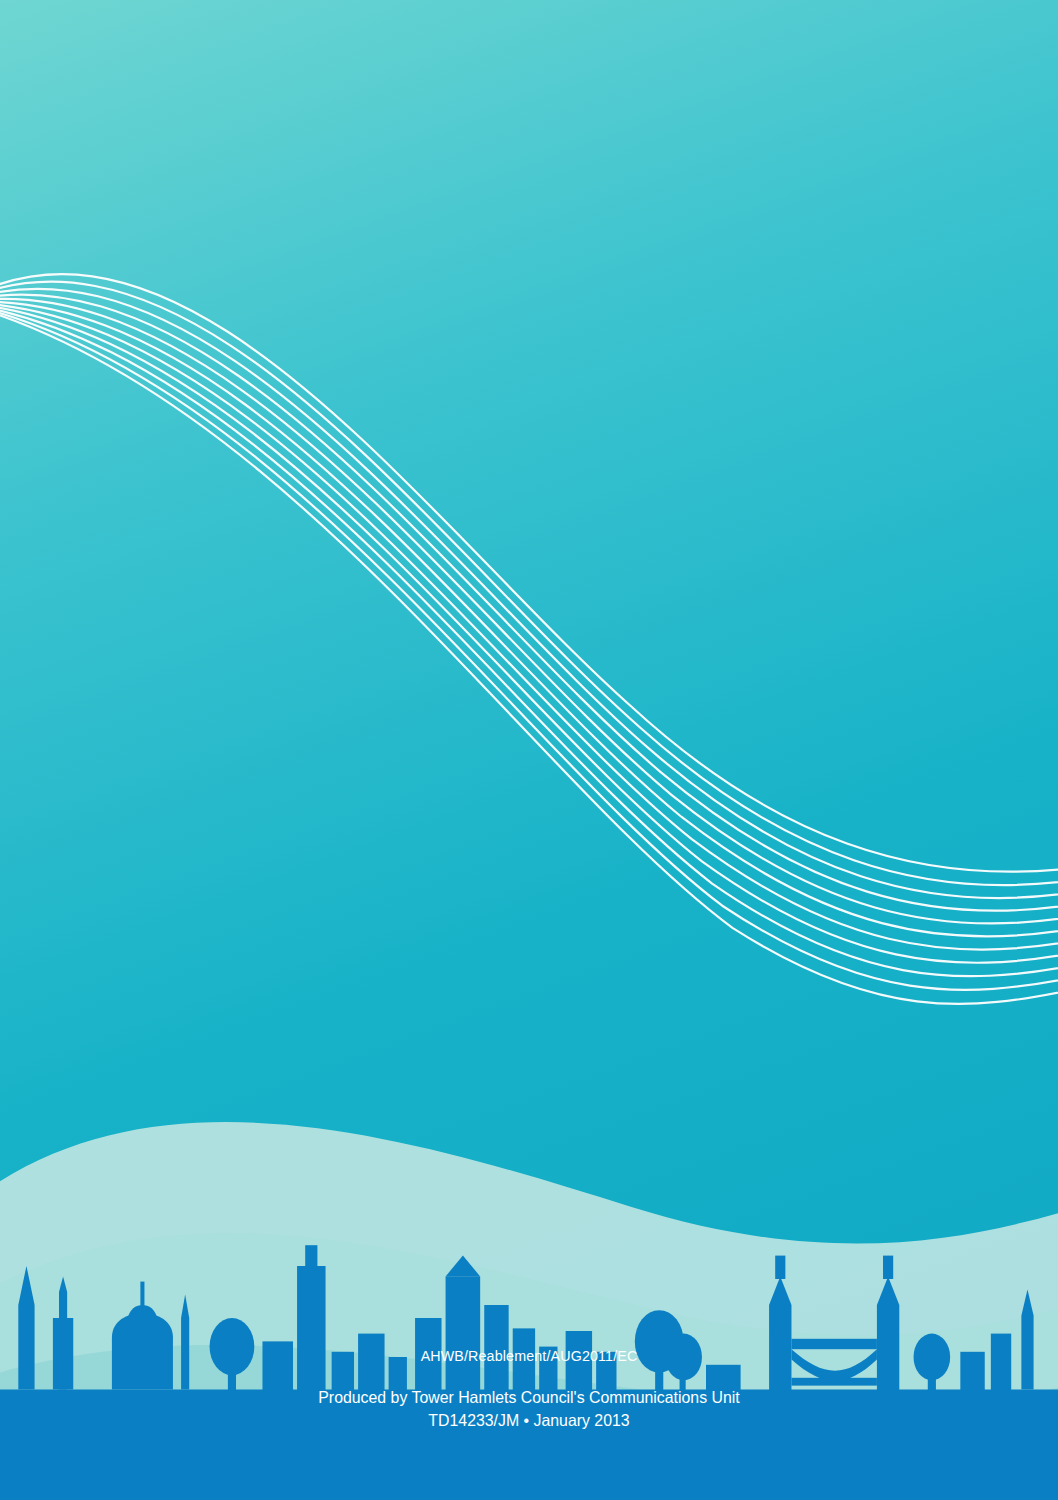AHWB/Reablement/AUG2011/EC
Produced by Tower Hamlets Council's Communications Unit TD14233/JM • January 2013